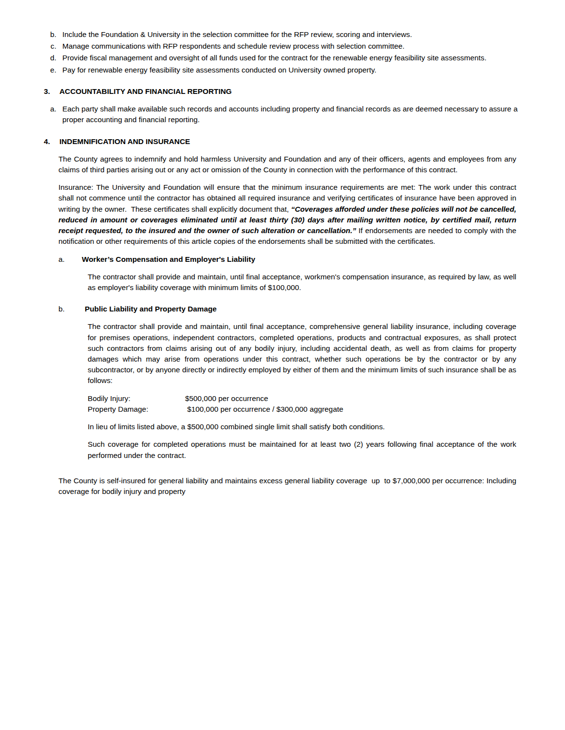Include the Foundation & University in the selection committee for the RFP review, scoring and interviews.
Manage communications with RFP respondents and schedule review process with selection committee.
Provide fiscal management and oversight of all funds used for the contract for the renewable energy feasibility site assessments.
Pay for renewable energy feasibility site assessments conducted on University owned property.
3. ACCOUNTABILITY AND FINANCIAL REPORTING
Each party shall make available such records and accounts including property and financial records as are deemed necessary to assure a proper accounting and financial reporting.
4. INDEMNIFICATION AND INSURANCE
The County agrees to indemnify and hold harmless University and Foundation and any of their officers, agents and employees from any claims of third parties arising out or any act or omission of the County in connection with the performance of this contract.
Insurance: The University and Foundation will ensure that the minimum insurance requirements are met: The work under this contract shall not commence until the contractor has obtained all required insurance and verifying certificates of insurance have been approved in writing by the owner. These certificates shall explicitly document that, “Coverages afforded under these policies will not be cancelled, reduced in amount or coverages eliminated until at least thirty (30) days after mailing written notice, by certified mail, return receipt requested, to the insured and the owner of such alteration or cancellation.” If endorsements are needed to comply with the notification or other requirements of this article copies of the endorsements shall be submitted with the certificates.
a. Worker’s Compensation and Employer's Liability
The contractor shall provide and maintain, until final acceptance, workmen's compensation insurance, as required by law, as well as employer's liability coverage with minimum limits of $100,000.
b. Public Liability and Property Damage
The contractor shall provide and maintain, until final acceptance, comprehensive general liability insurance, including coverage for premises operations, independent contractors, completed operations, products and contractual exposures, as shall protect such contractors from claims arising out of any bodily injury, including accidental death, as well as from claims for property damages which may arise from operations under this contract, whether such operations be by the contractor or by any subcontractor, or by anyone directly or indirectly employed by either of them and the minimum limits of such insurance shall be as follows:
| Bodily Injury: | $500,000 per occurrence |
| Property Damage: | $100,000 per occurrence / $300,000 aggregate |
In lieu of limits listed above, a $500,000 combined single limit shall satisfy both conditions.
Such coverage for completed operations must be maintained for at least two (2) years following final acceptance of the work performed under the contract.
The County is self-insured for general liability and maintains excess general liability coverage up to $7,000,000 per occurrence: Including coverage for bodily injury and property